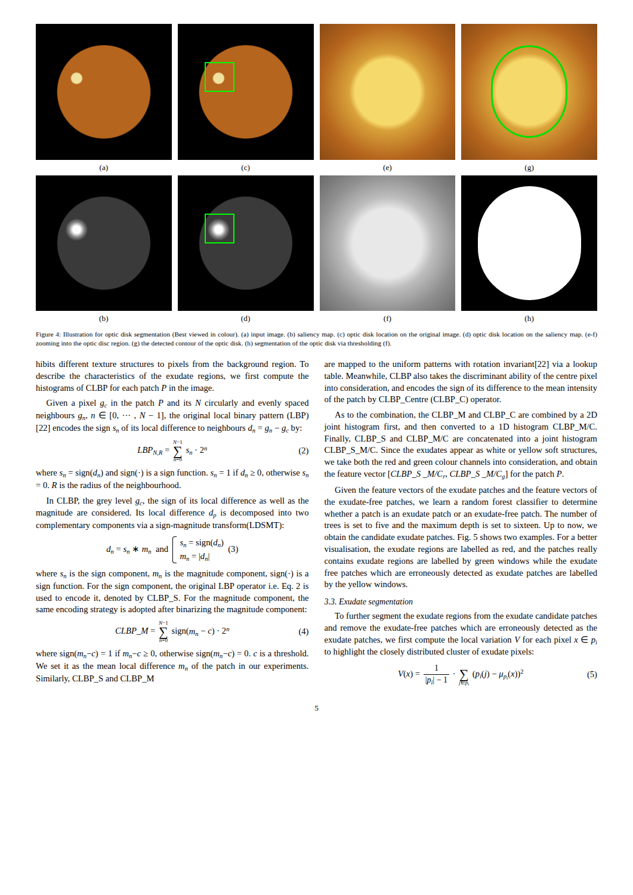(a)
(c)
(e)
(g)
(b)
(d)
(f)
(h)
Figure 4: Illustration for optic disk segmentation (Best viewed in colour). (a) input image. (b) saliency map. (c) optic disk location on the original image. (d) optic disk location on the saliency map. (e-f) zooming into the optic disc region. (g) the detected contour of the optic disk. (h) segmentation of the optic disk via thresholding (f).
hibits different texture structures to pixels from the background region. To describe the characteristics of the exudate regions, we first compute the histograms of CLBP for each patch P in the image.
Given a pixel gc in the patch P and its N circularly and evenly spaced neighbours gn, n ∈ [0, ··· , N − 1], the original local binary pattern (LBP) [22] encodes the sign sn of its local difference to neighbours dn = gn − gc by:
LBPN,R = N−1 ∑ n=0 sn · 2n (2)
where sn = sign(dn) and sign(·) is a sign function. sn = 1 if dn ≥ 0, otherwise sn = 0. R is the radius of the neighbourhood.
In CLBP, the grey level gc, the sign of its local difference as well as the magnitude are considered. Its local difference dp is decomposed into two complementary components via a sign-magnitude transform(LDSMT):
dn = sn ∗ mn and sn = sign(dn) mn = |dn| (3)
where sn is the sign component, mn is the magnitude component, sign(·) is a sign function. For the sign component, the original LBP operator i.e. Eq. 2 is used to encode it, denoted by CLBP_S. For the magnitude component, the same encoding strategy is adopted after binarizing the magnitude component:
CLBP_M = N−1 ∑ n=0 sign(mn − c) · 2n (4)
where sign(mn−c) = 1 if mn−c ≥ 0, otherwise sign(mn−c) = 0. c is a threshold. We set it as the mean local difference mn of the patch in our experiments. Similarly, CLBP_S and CLBP_M
are mapped to the uniform patterns with rotation invariant[22] via a lookup table. Meanwhile, CLBP also takes the discriminant ability of the centre pixel into consideration, and encodes the sign of its difference to the mean intensity of the patch by CLBP_Centre (CLBP_C) operator.
As to the combination, the CLBP_M and CLBP_C are combined by a 2D joint histogram first, and then converted to a 1D histogram CLBP_M/C. Finally, CLBP_S and CLBP_M/C are concatenated into a joint histogram CLBP_S_M/C. Since the exudates appear as white or yellow soft structures, we take both the red and green colour channels into consideration, and obtain the feature vector [CLBP_S _M/Cr, CLBP_S _M/Cg] for the patch P.
Given the feature vectors of the exudate patches and the feature vectors of the exudate-free patches, we learn a random forest classifier to determine whether a patch is an exudate patch or an exudate-free patch. The number of trees is set to five and the maximum depth is set to sixteen. Up to now, we obtain the candidate exudate patches. Fig. 5 shows two examples. For a better visualisation, the exudate regions are labelled as red, and the patches really contains exudate regions are labelled by green windows while the exudate free patches which are erroneously detected as exudate patches are labelled by the yellow windows.
3.3. Exudate segmentation
To further segment the exudate regions from the exudate candidate patches and remove the exudate-free patches which are erroneously detected as the exudate patches, we first compute the local variation V for each pixel x ∈ pi to highlight the closely distributed cluster of exudate pixels:
V(x) = 1 |pi| − 1 · ∑ j∈pi (pi(j) − μpi(x))2 (5)
5